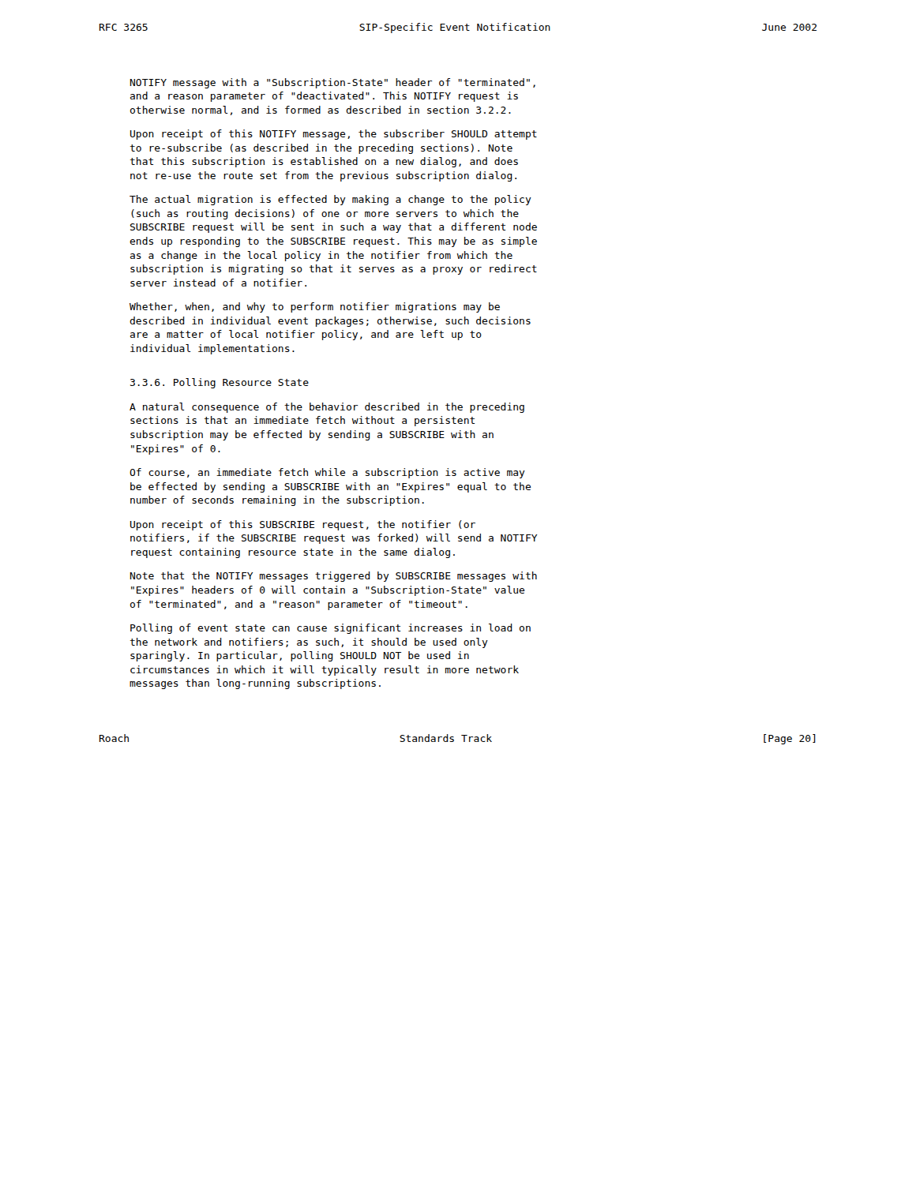RFC 3265 SIP-Specific Event Notification June 2002
NOTIFY message with a "Subscription-State" header of "terminated", and a reason parameter of "deactivated". This NOTIFY request is otherwise normal, and is formed as described in section 3.2.2.
Upon receipt of this NOTIFY message, the subscriber SHOULD attempt to re-subscribe (as described in the preceding sections). Note that this subscription is established on a new dialog, and does not re-use the route set from the previous subscription dialog.
The actual migration is effected by making a change to the policy (such as routing decisions) of one or more servers to which the SUBSCRIBE request will be sent in such a way that a different node ends up responding to the SUBSCRIBE request. This may be as simple as a change in the local policy in the notifier from which the subscription is migrating so that it serves as a proxy or redirect server instead of a notifier.
Whether, when, and why to perform notifier migrations may be described in individual event packages; otherwise, such decisions are a matter of local notifier policy, and are left up to individual implementations.
3.3.6. Polling Resource State
A natural consequence of the behavior described in the preceding sections is that an immediate fetch without a persistent subscription may be effected by sending a SUBSCRIBE with an "Expires" of 0.
Of course, an immediate fetch while a subscription is active may be effected by sending a SUBSCRIBE with an "Expires" equal to the number of seconds remaining in the subscription.
Upon receipt of this SUBSCRIBE request, the notifier (or notifiers, if the SUBSCRIBE request was forked) will send a NOTIFY request containing resource state in the same dialog.
Note that the NOTIFY messages triggered by SUBSCRIBE messages with "Expires" headers of 0 will contain a "Subscription-State" value of "terminated", and a "reason" parameter of "timeout".
Polling of event state can cause significant increases in load on the network and notifiers; as such, it should be used only sparingly. In particular, polling SHOULD NOT be used in circumstances in which it will typically result in more network messages than long-running subscriptions.
Roach Standards Track [Page 20]